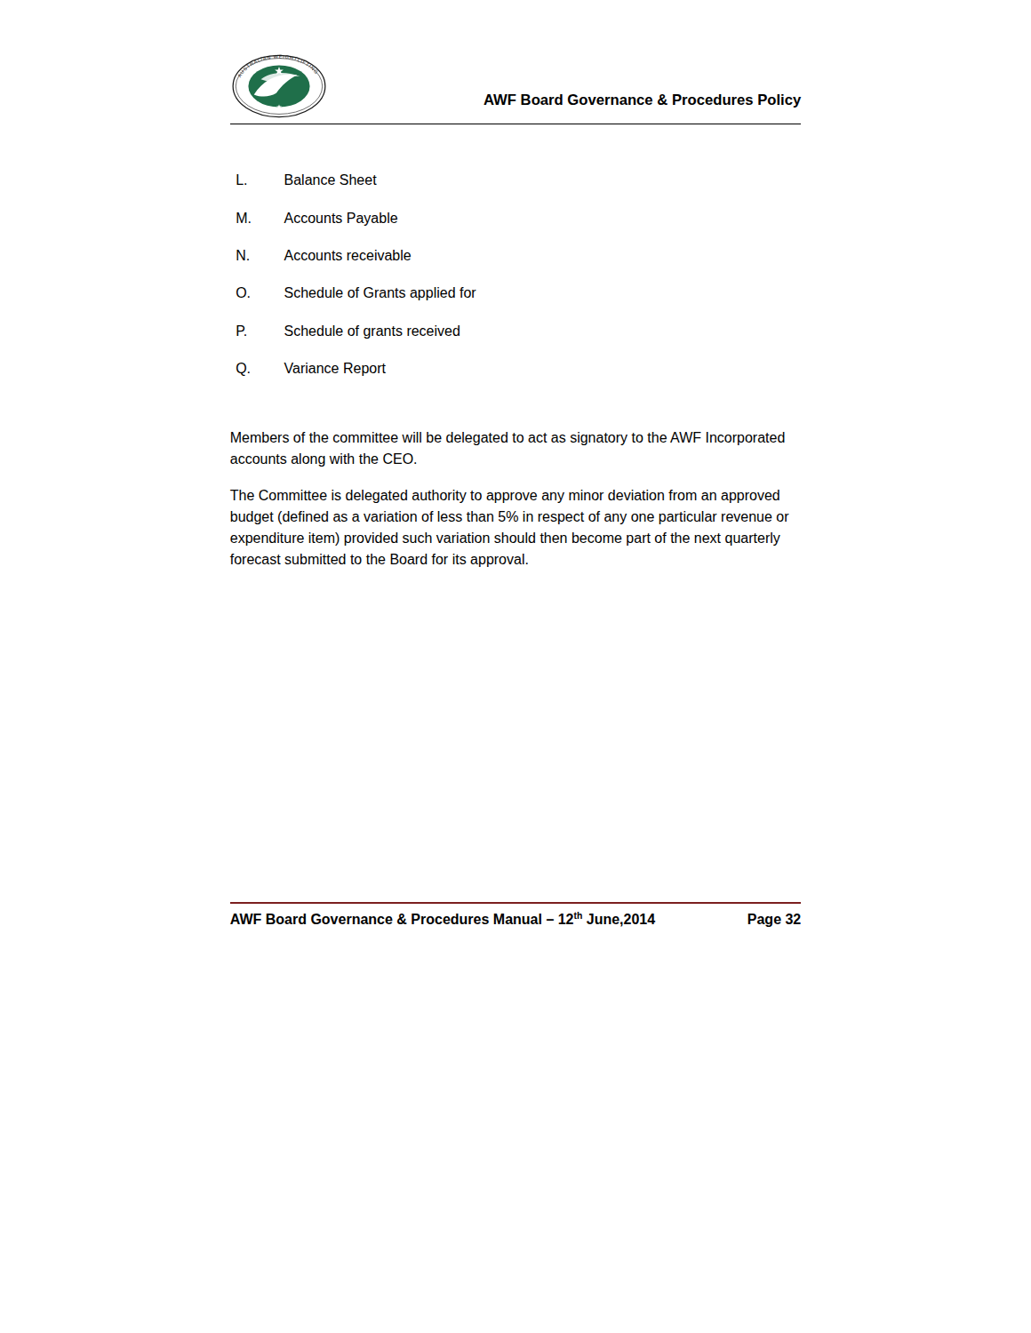AUSTRALIAN WEIGHTLIFTING
AWF Board Governance & Procedures Policy
L. Balance Sheet
M. Accounts Payable
N. Accounts receivable
O. Schedule of Grants applied for
P. Schedule of grants received
Q. Variance Report
Members of the committee will be delegated to act as signatory to the AWF Incorporated accounts along with the CEO.
The Committee is delegated authority to approve any minor deviation from an approved budget (defined as a variation of less than 5% in respect of any one particular revenue or expenditure item) provided such variation should then become part of the next quarterly forecast submitted to the Board for its approval.
AWF Board Governance & Procedures Manual – 12th June,2014 Page 32